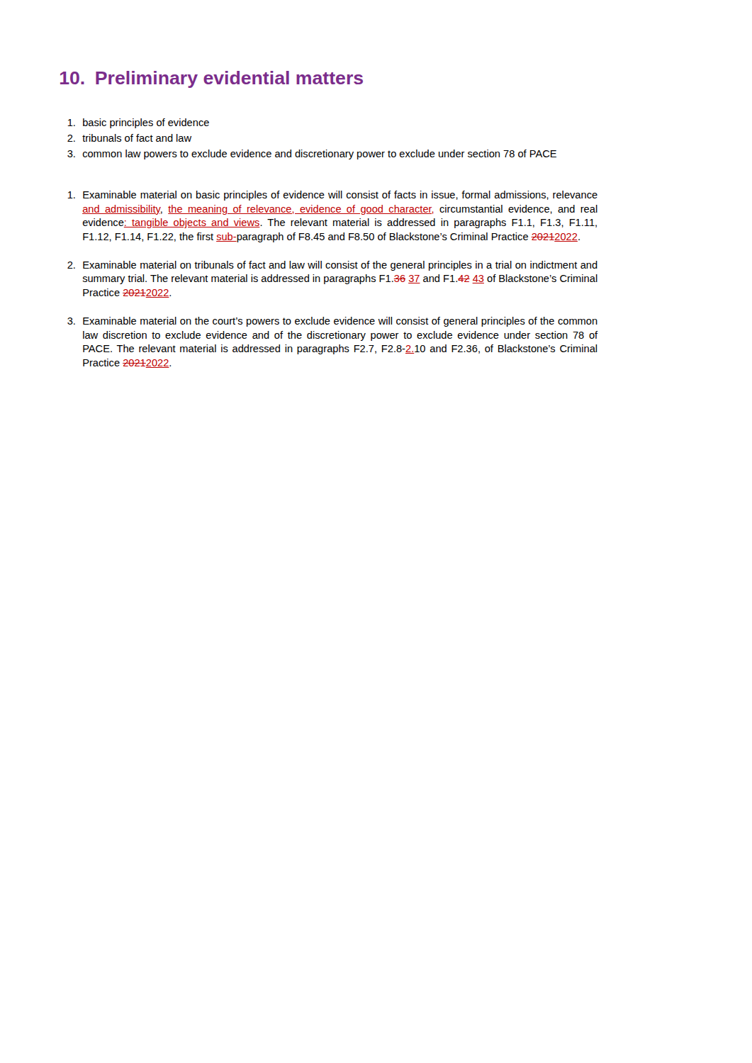10. Preliminary evidential matters
basic principles of evidence
tribunals of fact and law
common law powers to exclude evidence and discretionary power to exclude under section 78 of PACE
Examinable material on basic principles of evidence will consist of facts in issue, formal admissions, relevance and admissibility, the meaning of relevance, evidence of good character, circumstantial evidence, and real evidence: tangible objects and views. The relevant material is addressed in paragraphs F1.1, F1.3, F1.11, F1.12, F1.14, F1.22, the first sub-paragraph of F8.45 and F8.50 of Blackstone’s Criminal Practice 20212022.
Examinable material on tribunals of fact and law will consist of the general principles in a trial on indictment and summary trial. The relevant material is addressed in paragraphs F1.36 37 and F1.42 43 of Blackstone’s Criminal Practice 20212022.
Examinable material on the court’s powers to exclude evidence will consist of general principles of the common law discretion to exclude evidence and of the discretionary power to exclude evidence under section 78 of PACE. The relevant material is addressed in paragraphs F2.7, F2.8-2.10 and F2.36, of Blackstone’s Criminal Practice 20212022.